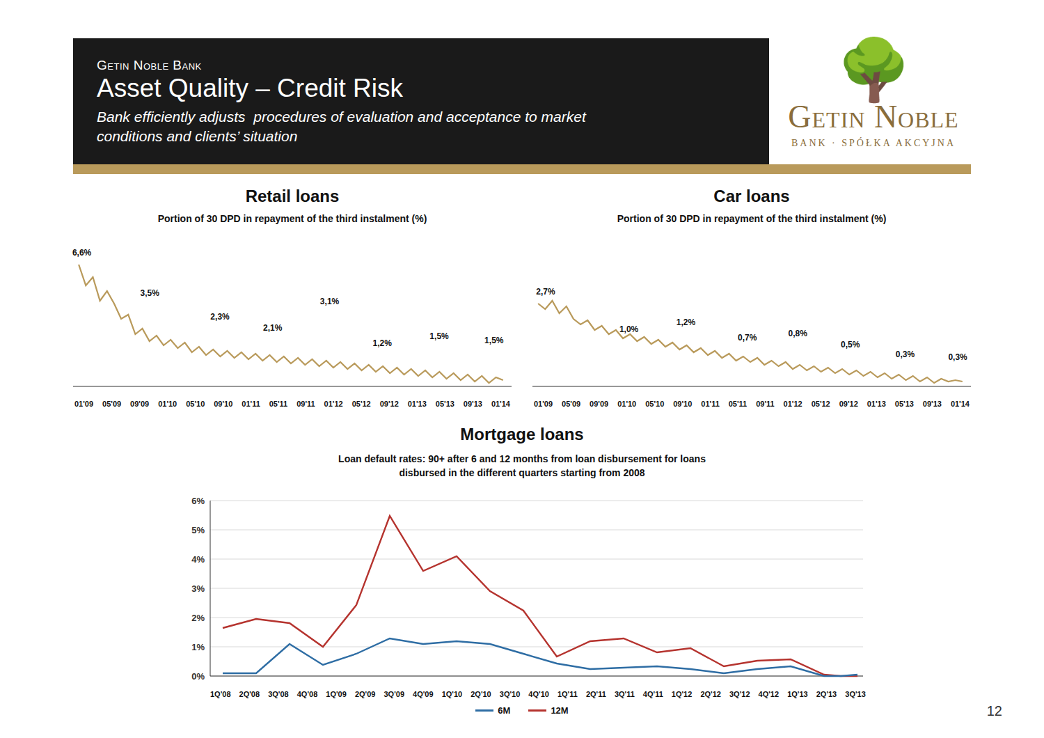Getin Noble Bank
Asset Quality – Credit Risk
Bank efficiently adjusts procedures of evaluation and acceptance to market
conditions and clients’ situation
🌳
Getin Noble
BANK · SPÓŁKA AKCYJNA
Retail loans
Portion of 30 DPD in repayment of the third instalment (%)
6,6% 3,5% 2,3% 2,1% 3,1% 1,2% 1,5% 1,5%
01'0905'0909'0901'1005'10 09'1001'1105'1109'1101'12 05'1209'1201'1305'1309'1301'14
Car loans
Portion of 30 DPD in repayment of the third instalment (%)
2,7% 1,0% 1,2% 0,7% 0,8% 0,5% 0,3% 0,3%
01'0905'0909'0901'1005'10 09'1001'1105'1109'1101'12 05'1209'1201'1305'1309'1301'14
Mortgage loans
Loan default rates: 90+ after 6 and 12 months from loan disbursement for loans
disbursed in the different quarters starting from 2008
6% 5% 4% 3% 2% 1% 0%
1Q'082Q'083Q'084Q'08 1Q'092Q'093Q'094Q'09 1Q'102Q'103Q'104Q'10 1Q'112Q'113Q'114Q'11 1Q'122Q'123Q'124Q'12 1Q'132Q'133Q'13
6M 12M
12